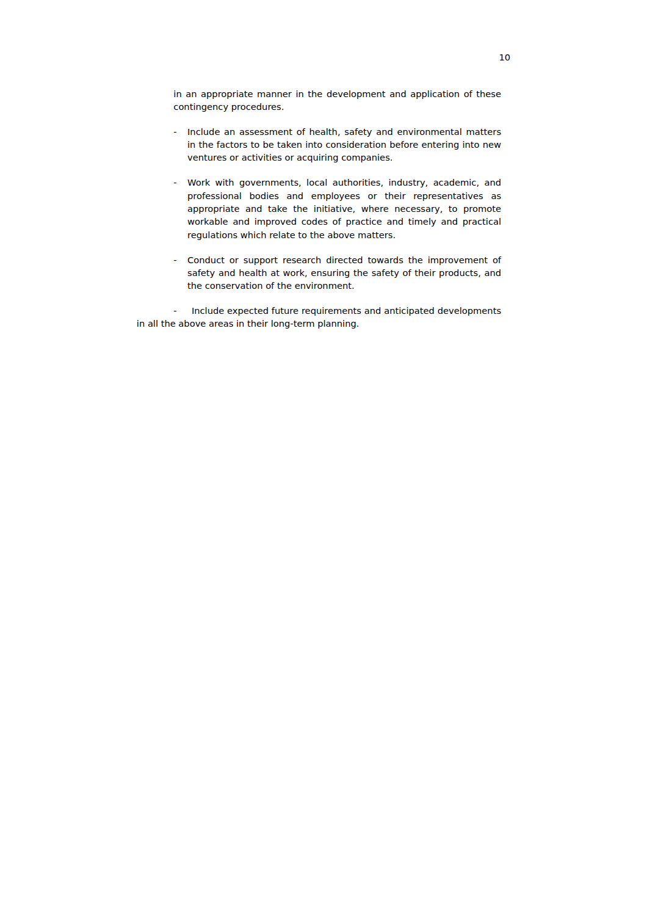10
in an appropriate manner in the development and application of these contingency procedures.
-Include an assessment of health, safety and environmental matters in the factors to be taken into consideration before entering into new ventures or activities or acquiring companies.
-Work with governments, local authorities, industry, academic, and professional bodies and employees or their representatives as appropriate and take the initiative, where necessary, to promote workable and improved codes of practice and timely and practical regulations which relate to the above matters.
-Conduct or support research directed towards the improvement of safety and health at work, ensuring the safety of their products, and the conservation of the environment.
- Include expected future requirements and anticipated developments in all the above areas in their long-term planning.